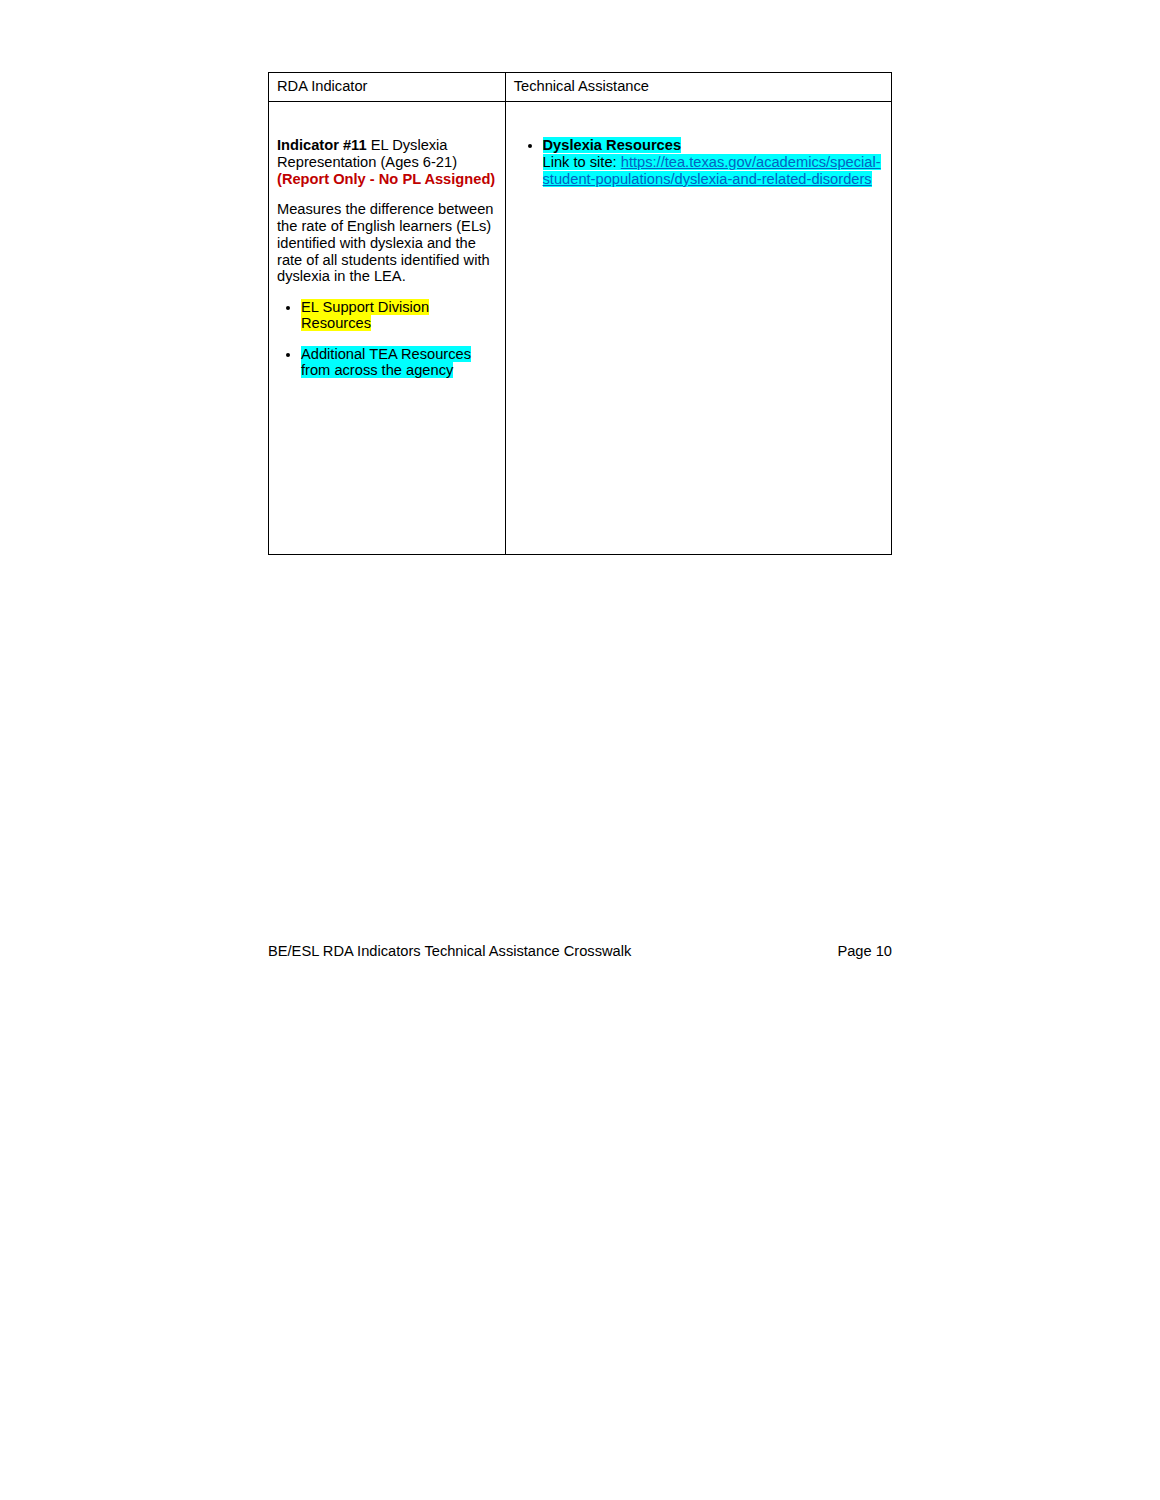| RDA Indicator | Technical Assistance |
| --- | --- |
| Indicator #11 EL Dyslexia Representation (Ages 6-21) (Report Only - No PL Assigned) Measures the difference between the rate of English learners (ELs) identified with dyslexia and the rate of all students identified with dyslexia in the LEA. EL Support Division Resources Additional TEA Resources from across the agency | Dyslexia Resources Link to site: https://tea.texas.gov/academics/special-student-populations/dyslexia-and-related-disorders |
BE/ESL RDA Indicators Technical Assistance Crosswalk
Page 10